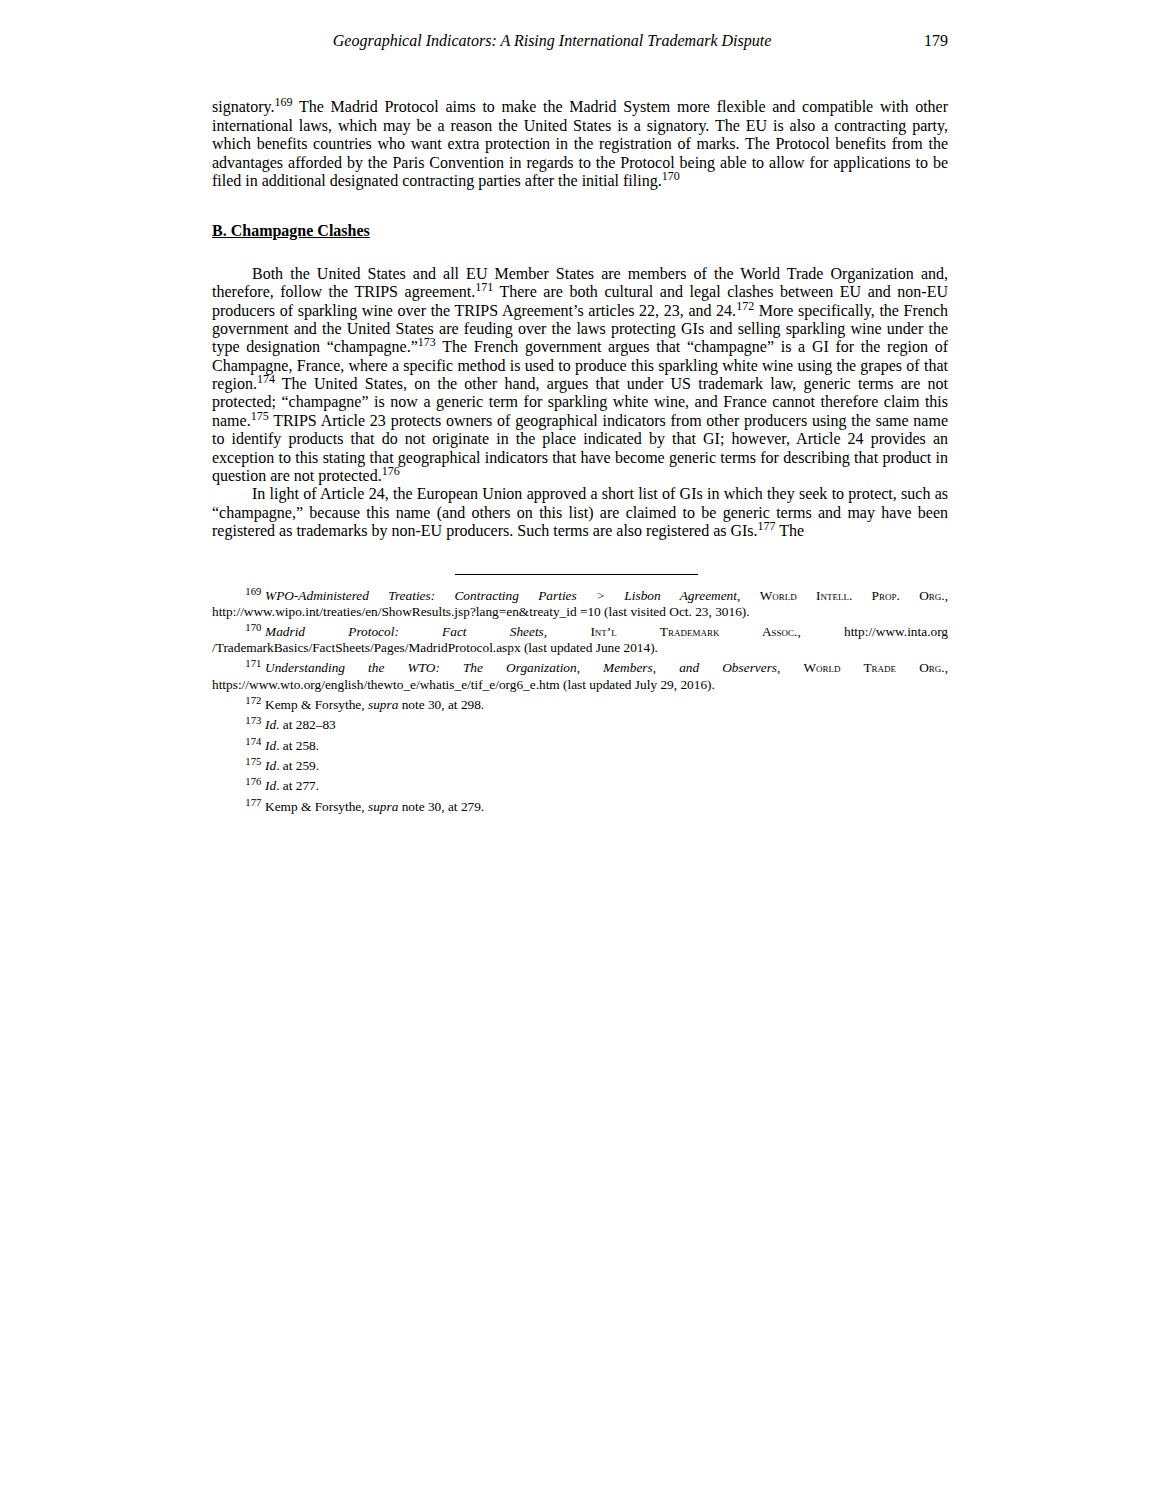Geographical Indicators: A Rising International Trademark Dispute 179
signatory.169 The Madrid Protocol aims to make the Madrid System more flexible and compatible with other international laws, which may be a reason the United States is a signatory. The EU is also a contracting party, which benefits countries who want extra protection in the registration of marks. The Protocol benefits from the advantages afforded by the Paris Convention in regards to the Protocol being able to allow for applications to be filed in additional designated contracting parties after the initial filing.170
B. Champagne Clashes
Both the United States and all EU Member States are members of the World Trade Organization and, therefore, follow the TRIPS agreement.171 There are both cultural and legal clashes between EU and non-EU producers of sparkling wine over the TRIPS Agreement’s articles 22, 23, and 24.172 More specifically, the French government and the United States are feuding over the laws protecting GIs and selling sparkling wine under the type designation “champagne.”173 The French government argues that “champagne” is a GI for the region of Champagne, France, where a specific method is used to produce this sparkling white wine using the grapes of that region.174 The United States, on the other hand, argues that under US trademark law, generic terms are not protected; “champagne” is now a generic term for sparkling white wine, and France cannot therefore claim this name.175 TRIPS Article 23 protects owners of geographical indicators from other producers using the same name to identify products that do not originate in the place indicated by that GI; however, Article 24 provides an exception to this stating that geographical indicators that have become generic terms for describing that product in question are not protected.176
In light of Article 24, the European Union approved a short list of GIs in which they seek to protect, such as “champagne,” because this name (and others on this list) are claimed to be generic terms and may have been registered as trademarks by non-EU producers. Such terms are also registered as GIs.177 The
WPO-Administered Treaties: Contracting Parties > Lisbon Agreement, World Intell. Prop. Org., http://www.wipo.int/treaties/en/ShowResults.jsp?lang=en&treaty_id =10 (last visited Oct. 23, 3016).
Madrid Protocol: Fact Sheets, Int’l Trademark Assoc., http://www.inta.org /TrademarkBasics/FactSheets/Pages/MadridProtocol.aspx (last updated June 2014).
Understanding the WTO: The Organization, Members, and Observers, World Trade Org., https://www.wto.org/english/thewto_e/whatis_e/tif_e/org6_e.htm (last updated July 29, 2016).
Kemp & Forsythe, supra note 30, at 298.
Id. at 282–83
Id. at 258.
Id. at 259.
Id. at 277.
Kemp & Forsythe, supra note 30, at 279.